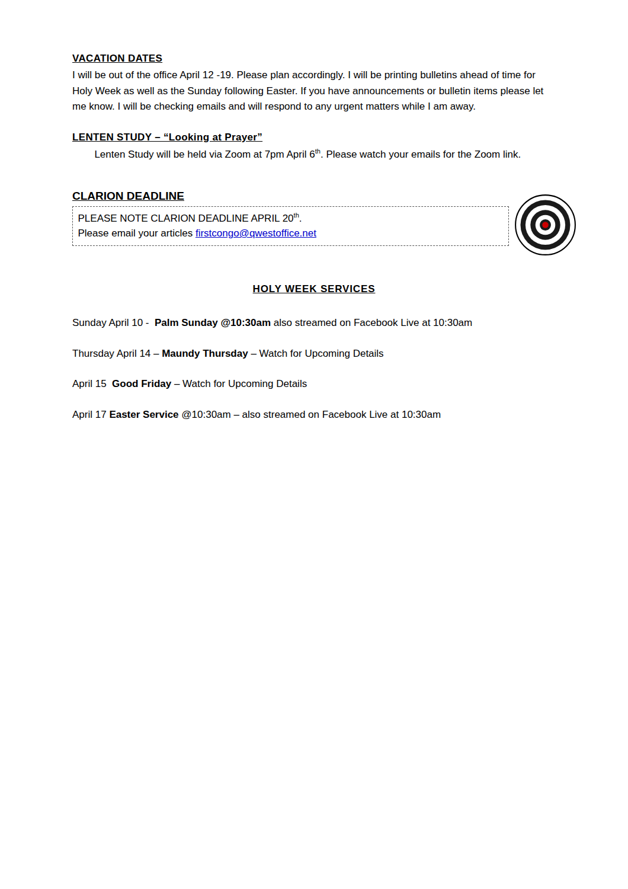VACATION DATES
I will be out of the office April 12 -19. Please plan accordingly. I will be printing bulletins ahead of time for Holy Week as well as the Sunday following Easter. If you have announcements or bulletin items please let me know. I will be checking emails and will respond to any urgent matters while I am away.
LENTEN STUDY – “Looking at Prayer”
Lenten Study will be held via Zoom at 7pm April 6th. Please watch your emails for the Zoom link.
CLARION DEADLINE
PLEASE NOTE CLARION DEADLINE APRIL 20th.
Please email your articles firstcongo@qwestoffice.net
HOLY WEEK SERVICES
Sunday April 10 - Palm Sunday @10:30am also streamed on Facebook Live at 10:30am
Thursday April 14 – Maundy Thursday – Watch for Upcoming Details
April 15 Good Friday – Watch for Upcoming Details
April 17 Easter Service @10:30am – also streamed on Facebook Live at 10:30am